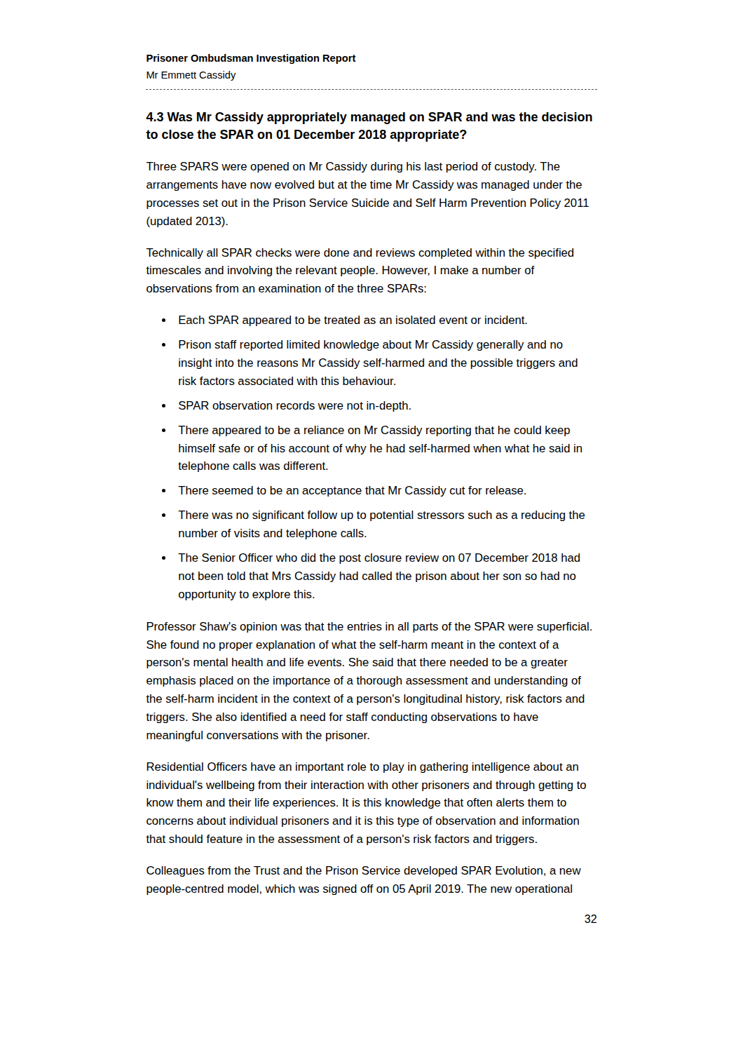Prisoner Ombudsman Investigation Report
Mr Emmett Cassidy
4.3 Was Mr Cassidy appropriately managed on SPAR and was the decision to close the SPAR on 01 December 2018 appropriate?
Three SPARS were opened on Mr Cassidy during his last period of custody. The arrangements have now evolved but at the time Mr Cassidy was managed under the processes set out in the Prison Service Suicide and Self Harm Prevention Policy 2011 (updated 2013).
Technically all SPAR checks were done and reviews completed within the specified timescales and involving the relevant people. However, I make a number of observations from an examination of the three SPARs:
Each SPAR appeared to be treated as an isolated event or incident.
Prison staff reported limited knowledge about Mr Cassidy generally and no insight into the reasons Mr Cassidy self-harmed and the possible triggers and risk factors associated with this behaviour.
SPAR observation records were not in-depth.
There appeared to be a reliance on Mr Cassidy reporting that he could keep himself safe or of his account of why he had self-harmed when what he said in telephone calls was different.
There seemed to be an acceptance that Mr Cassidy cut for release.
There was no significant follow up to potential stressors such as a reducing the number of visits and telephone calls.
The Senior Officer who did the post closure review on 07 December 2018 had not been told that Mrs Cassidy had called the prison about her son so had no opportunity to explore this.
Professor Shaw's opinion was that the entries in all parts of the SPAR were superficial. She found no proper explanation of what the self-harm meant in the context of a person's mental health and life events. She said that there needed to be a greater emphasis placed on the importance of a thorough assessment and understanding of the self-harm incident in the context of a person's longitudinal history, risk factors and triggers. She also identified a need for staff conducting observations to have meaningful conversations with the prisoner.
Residential Officers have an important role to play in gathering intelligence about an individual's wellbeing from their interaction with other prisoners and through getting to know them and their life experiences. It is this knowledge that often alerts them to concerns about individual prisoners and it is this type of observation and information that should feature in the assessment of a person's risk factors and triggers.
Colleagues from the Trust and the Prison Service developed SPAR Evolution, a new people-centred model, which was signed off on 05 April 2019. The new operational
32